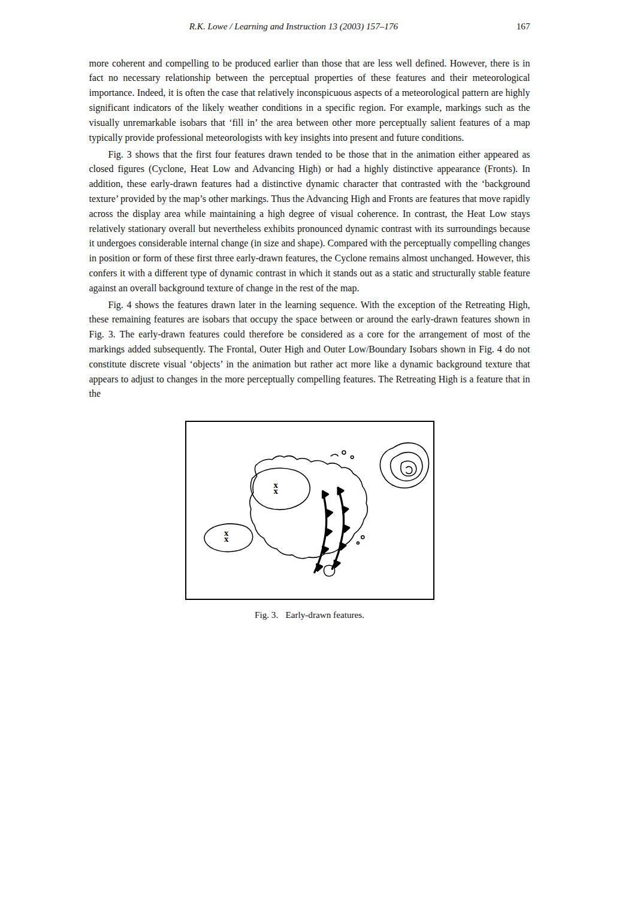R.K. Lowe / Learning and Instruction 13 (2003) 157–176 167
more coherent and compelling to be produced earlier than those that are less well defined. However, there is in fact no necessary relationship between the perceptual properties of these features and their meteorological importance. Indeed, it is often the case that relatively inconspicuous aspects of a meteorological pattern are highly significant indicators of the likely weather conditions in a specific region. For example, markings such as the visually unremarkable isobars that ‘fill in’ the area between other more perceptually salient features of a map typically provide professional meteorologists with key insights into present and future conditions.
Fig. 3 shows that the first four features drawn tended to be those that in the animation either appeared as closed figures (Cyclone, Heat Low and Advancing High) or had a highly distinctive appearance (Fronts). In addition, these early-drawn features had a distinctive dynamic character that contrasted with the ‘background texture’ provided by the map’s other markings. Thus the Advancing High and Fronts are features that move rapidly across the display area while maintaining a high degree of visual coherence. In contrast, the Heat Low stays relatively stationary overall but nevertheless exhibits pronounced dynamic contrast with its surroundings because it undergoes considerable internal change (in size and shape). Compared with the perceptually compelling changes in position or form of these first three early-drawn features, the Cyclone remains almost unchanged. However, this confers it with a different type of dynamic contrast in which it stands out as a static and structurally stable feature against an overall background texture of change in the rest of the map.
Fig. 4 shows the features drawn later in the learning sequence. With the exception of the Retreating High, these remaining features are isobars that occupy the space between or around the early-drawn features shown in Fig. 3. The early-drawn features could therefore be considered as a core for the arrangement of most of the markings added subsequently. The Frontal, Outer High and Outer Low/Boundary Isobars shown in Fig. 4 do not constitute discrete visual ‘objects’ in the animation but rather act more like a dynamic background texture that appears to adjust to changes in the more perceptually compelling features. The Retreating High is a feature that in the
x x x x
Fig. 3. Early-drawn features.